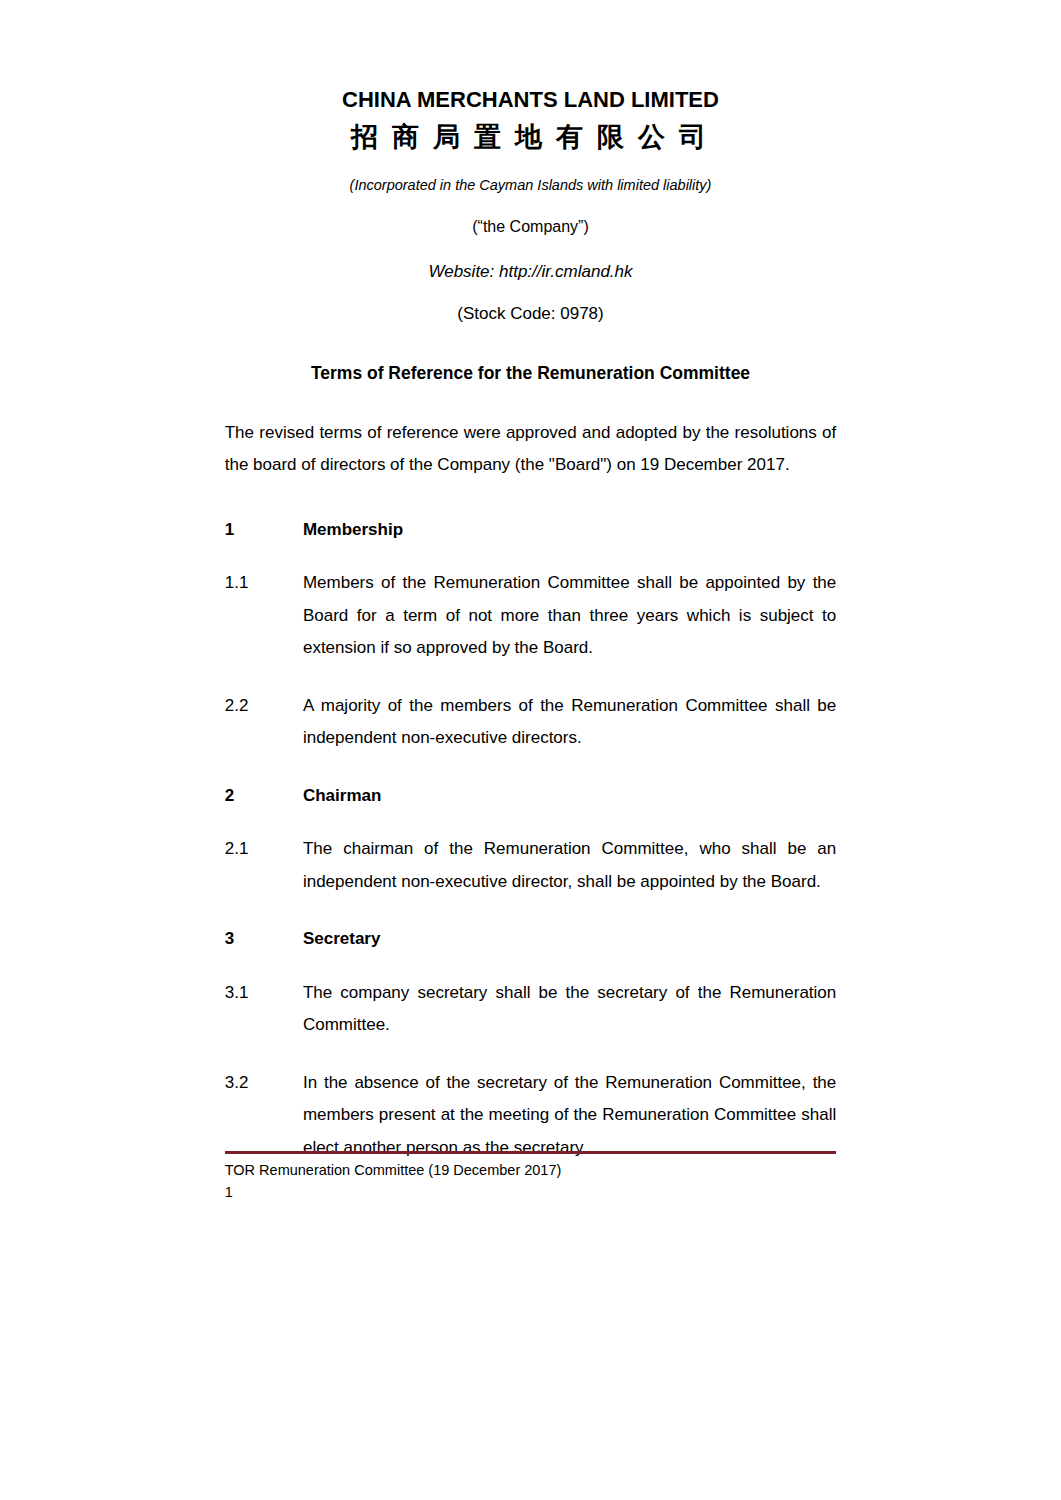CHINA MERCHANTS LAND LIMITED
招 商 局 置 地 有 限 公 司
(Incorporated in the Cayman Islands with limited liability)
(“the Company”)
Website: http://ir.cmland.hk
(Stock Code: 0978)
Terms of Reference for the Remuneration Committee
The revised terms of reference were approved and adopted by the resolutions of the board of directors of the Company (the "Board") on 19 December 2017.
1 Membership
1.1 Members of the Remuneration Committee shall be appointed by the Board for a term of not more than three years which is subject to extension if so approved by the Board.
2.2 A majority of the members of the Remuneration Committee shall be independent non-executive directors.
2 Chairman
2.1 The chairman of the Remuneration Committee, who shall be an independent non-executive director, shall be appointed by the Board.
3 Secretary
3.1 The company secretary shall be the secretary of the Remuneration Committee.
3.2 In the absence of the secretary of the Remuneration Committee, the members present at the meeting of the Remuneration Committee shall elect another person as the secretary.
TOR Remuneration Committee (19 December 2017)
1